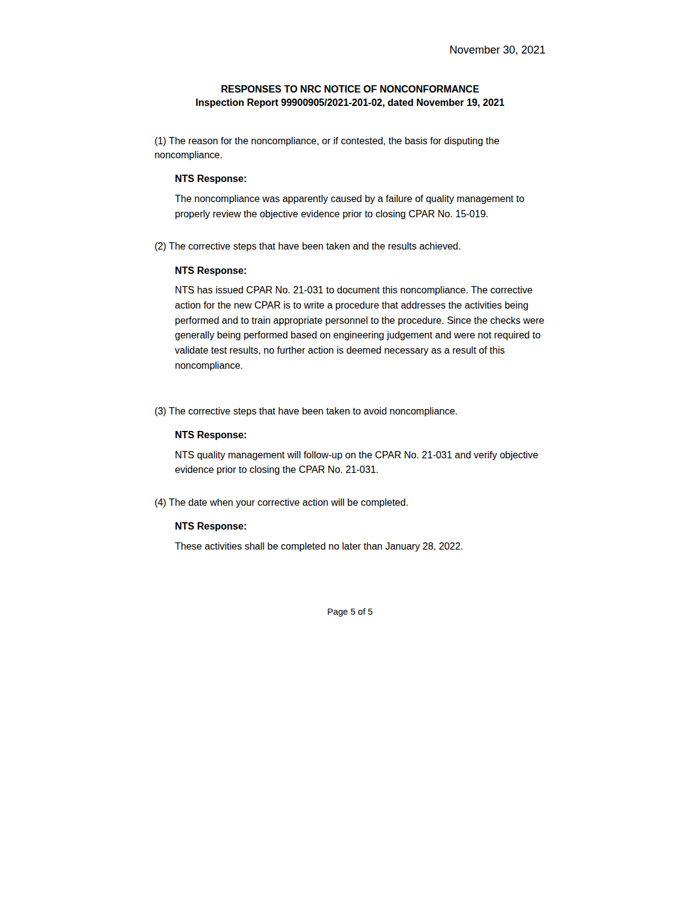November 30, 2021
RESPONSES TO NRC NOTICE OF NONCONFORMANCE
Inspection Report 99900905/2021-201-02, dated November 19, 2021
(1) The reason for the noncompliance, or if contested, the basis for disputing the noncompliance.
NTS Response:
The noncompliance was apparently caused by a failure of quality management to properly review the objective evidence prior to closing CPAR No. 15-019.
(2) The corrective steps that have been taken and the results achieved.
NTS Response:
NTS has issued CPAR No. 21-031 to document this noncompliance. The corrective action for the new CPAR is to write a procedure that addresses the activities being performed and to train appropriate personnel to the procedure. Since the checks were generally being performed based on engineering judgement and were not required to validate test results, no further action is deemed necessary as a result of this noncompliance.
(3) The corrective steps that have been taken to avoid noncompliance.
NTS Response:
NTS quality management will follow-up on the CPAR No. 21-031 and verify objective evidence prior to closing the CPAR No. 21-031.
(4) The date when your corrective action will be completed.
NTS Response:
These activities shall be completed no later than January 28, 2022.
Page 5 of 5